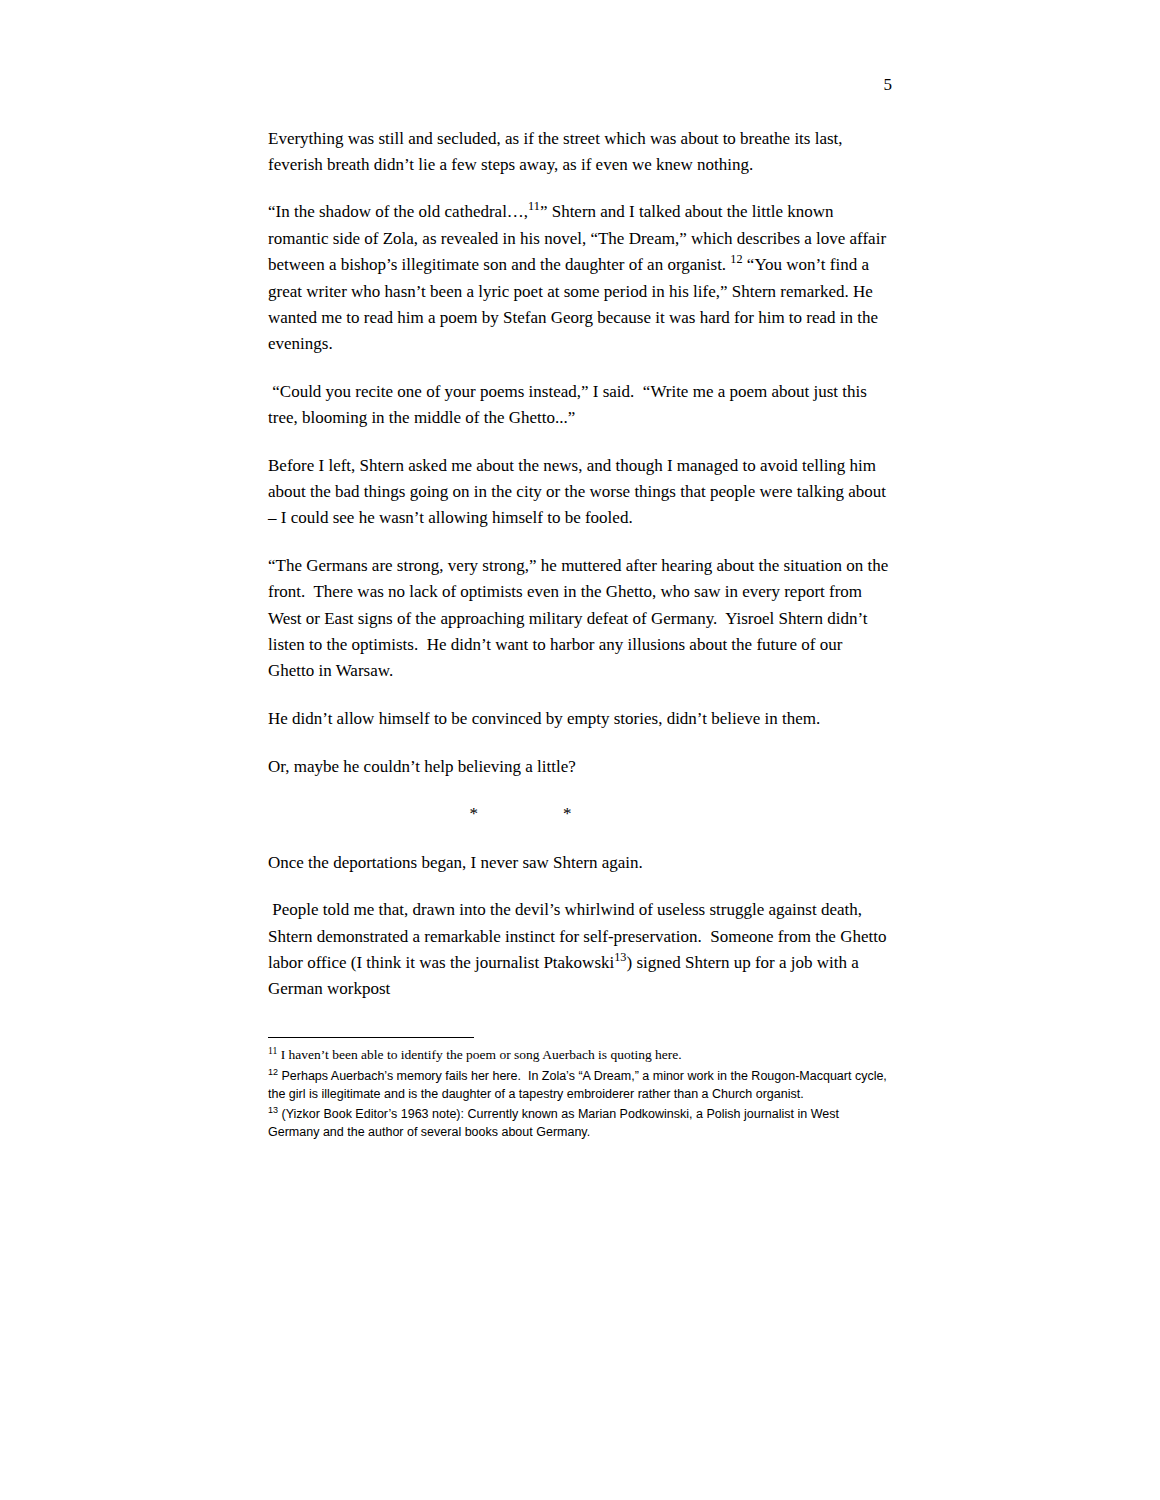5
Everything was still and secluded, as if the street which was about to breathe its last, feverish breath didn’t lie a few steps away, as if even we knew nothing.
“In the shadow of the old cathedral…,11” Shtern and I talked about the little known romantic side of Zola, as revealed in his novel, “The Dream,” which describes a love affair between a bishop’s illegitimate son and the daughter of an organist. 12 “You won’t find a great writer who hasn’t been a lyric poet at some period in his life,” Shtern remarked. He wanted me to read him a poem by Stefan Georg because it was hard for him to read in the evenings.
“Could you recite one of your poems instead,” I said. “Write me a poem about just this tree, blooming in the middle of the Ghetto...”
Before I left, Shtern asked me about the news, and though I managed to avoid telling him about the bad things going on in the city or the worse things that people were talking about – I could see he wasn’t allowing himself to be fooled.
“The Germans are strong, very strong,” he muttered after hearing about the situation on the front. There was no lack of optimists even in the Ghetto, who saw in every report from West or East signs of the approaching military defeat of Germany. Yisroel Shtern didn’t listen to the optimists. He didn’t want to harbor any illusions about the future of our Ghetto in Warsaw.
He didn’t allow himself to be convinced by empty stories, didn’t believe in them.
Or, maybe he couldn’t help believing a little?
* *
Once the deportations began, I never saw Shtern again.
People told me that, drawn into the devil’s whirlwind of useless struggle against death, Shtern demonstrated a remarkable instinct for self-preservation. Someone from the Ghetto labor office (I think it was the journalist Ptakowski13) signed Shtern up for a job with a German workpost
11 I haven’t been able to identify the poem or song Auerbach is quoting here.
12 Perhaps Auerbach’s memory fails her here. In Zola’s “A Dream,” a minor work in the Rougon-Macquart cycle, the girl is illegitimate and is the daughter of a tapestry embroiderer rather than a Church organist.
13 (Yizkor Book Editor’s 1963 note): Currently known as Marian Podkowinski, a Polish journalist in West Germany and the author of several books about Germany.